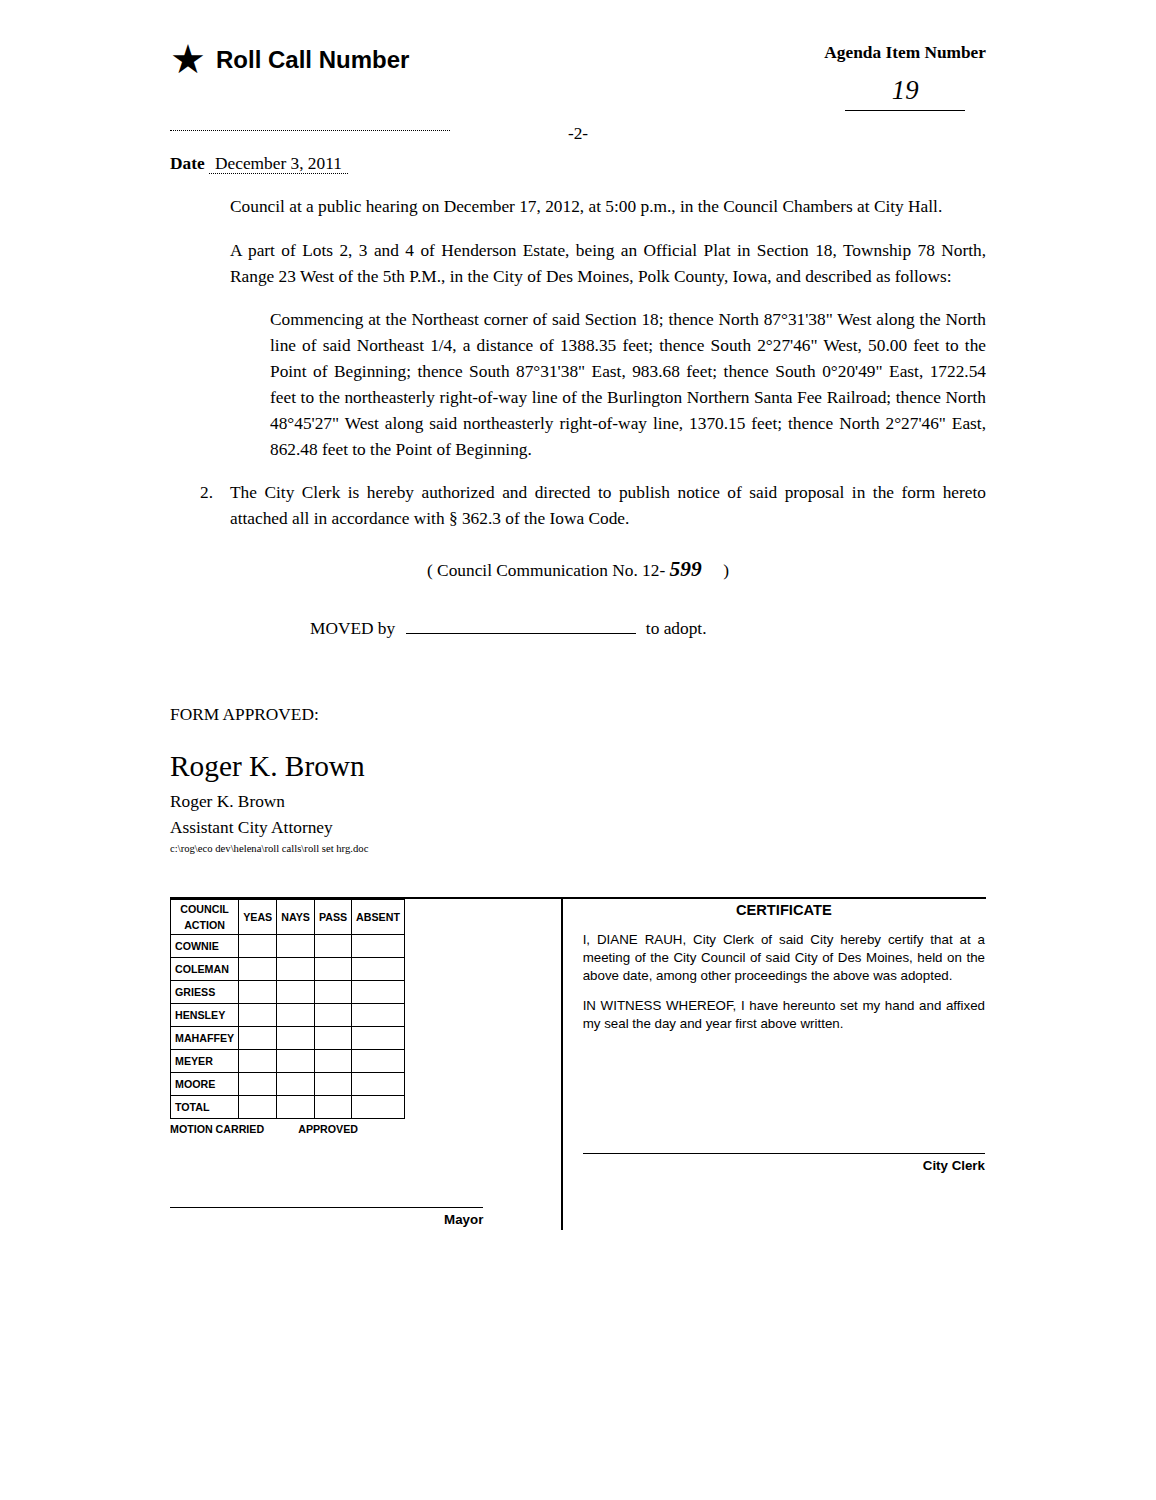★ Roll Call Number
Agenda Item Number
19
-2-
Date December 3, 2011
Council at a public hearing on December 17, 2012, at 5:00 p.m., in the Council Chambers at City Hall.
A part of Lots 2, 3 and 4 of Henderson Estate, being an Official Plat in Section 18, Township 78 North, Range 23 West of the 5th P.M., in the City of Des Moines, Polk County, Iowa, and described as follows:
Commencing at the Northeast corner of said Section 18; thence North 87°31'38" West along the North line of said Northeast 1/4, a distance of 1388.35 feet; thence South 2°27'46" West, 50.00 feet to the Point of Beginning; thence South 87°31'38" East, 983.68 feet; thence South 0°20'49" East, 1722.54 feet to the northeasterly right-of-way line of the Burlington Northern Santa Fee Railroad; thence North 48°45'27" West along said northeasterly right-of-way line, 1370.15 feet; thence North 2°27'46" East, 862.48 feet to the Point of Beginning.
2. The City Clerk is hereby authorized and directed to publish notice of said proposal in the form hereto attached all in accordance with § 362.3 of the Iowa Code.
( Council Communication No. 12- 599 )
MOVED by to adopt.
FORM APPROVED:
Roger K. Brown
Roger K. Brown
Assistant City Attorney
c:\rog\eco dev\helena\roll calls\roll set hrg.doc
| COUNCIL ACTION | YEAS | NAYS | PASS | ABSENT |
| --- | --- | --- | --- | --- |
| COWNIE | | | | |
| COLEMAN | | | | |
| GRIESS | | | | |
| HENSLEY | | | | |
| MAHAFFEY | | | | |
| MEYER | | | | |
| MOORE | | | | |
| TOTAL | | | | |
MOTION CARRIED APPROVED
Mayor
CERTIFICATE
I, DIANE RAUH, City Clerk of said City hereby certify that at a meeting of the City Council of said City of Des Moines, held on the above date, among other proceedings the above was adopted.
IN WITNESS WHEREOF, I have hereunto set my hand and affixed my seal the day and year first above written.
City Clerk